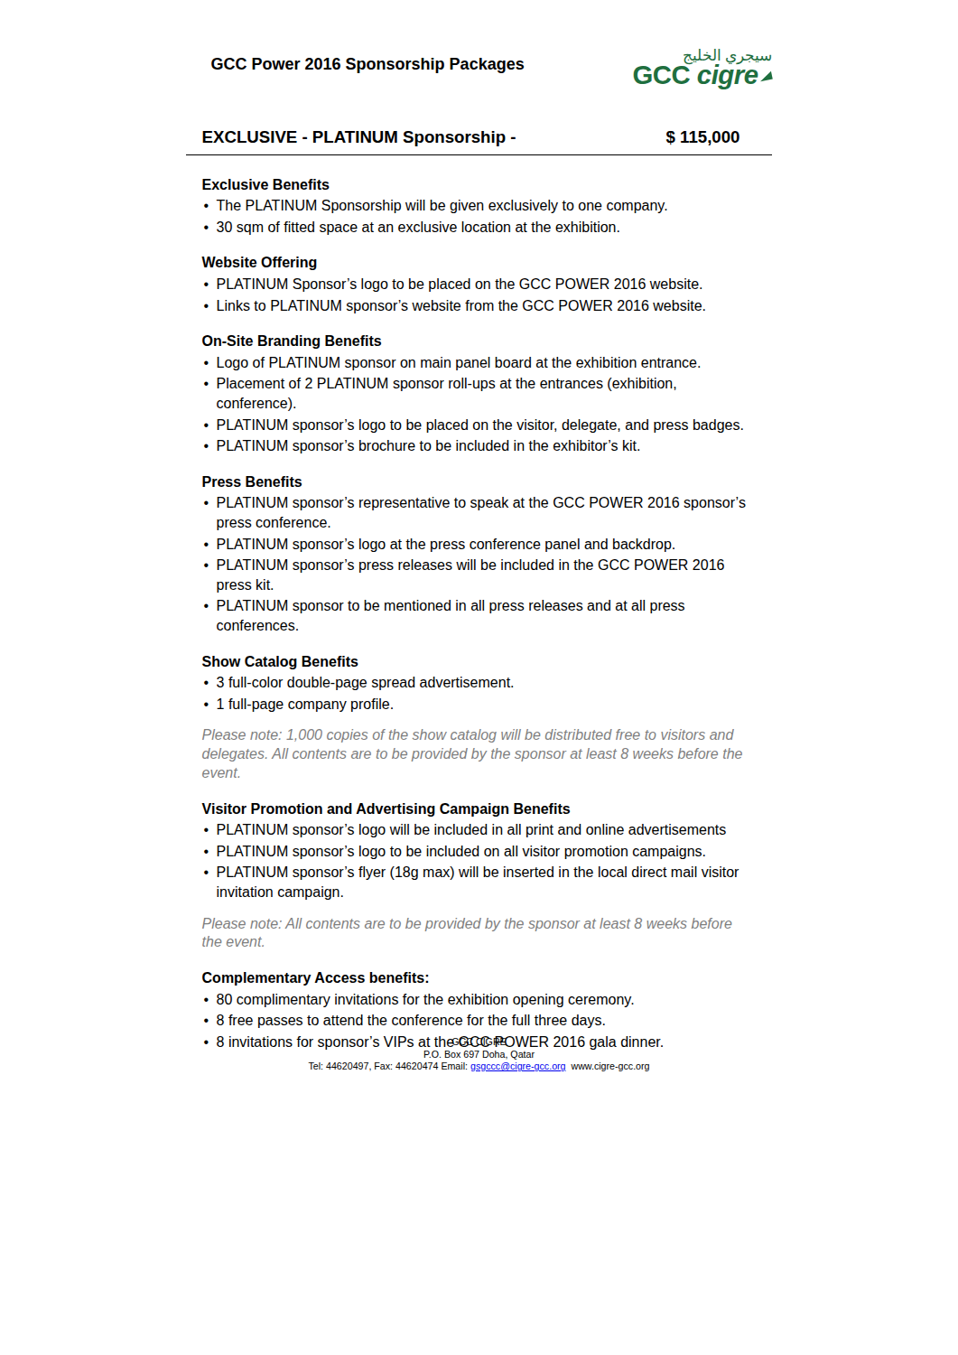GCC Power 2016 Sponsorship Packages
سيجري الخليج GCC cigre
EXCLUSIVE - PLATINUM Sponsorship -
$ 115,000
Exclusive Benefits
The PLATINUM Sponsorship will be given exclusively to one company.
30 sqm of fitted space at an exclusive location at the exhibition.
Website Offering
PLATINUM Sponsor’s logo to be placed on the GCC POWER 2016 website.
Links to PLATINUM sponsor’s website from the GCC POWER 2016 website.
On-Site Branding Benefits
Logo of PLATINUM sponsor on main panel board at the exhibition entrance.
Placement of 2 PLATINUM sponsor roll-ups at the entrances (exhibition, conference).
PLATINUM sponsor’s logo to be placed on the visitor, delegate, and press badges.
PLATINUM sponsor’s brochure to be included in the exhibitor’s kit.
Press Benefits
PLATINUM sponsor’s representative to speak at the GCC POWER 2016 sponsor’s press conference.
PLATINUM sponsor’s logo at the press conference panel and backdrop.
PLATINUM sponsor’s press releases will be included in the GCC POWER 2016 press kit.
PLATINUM sponsor to be mentioned in all press releases and at all press conferences.
Show Catalog Benefits
3 full-color double-page spread advertisement.
1 full-page company profile.
Please note: 1,000 copies of the show catalog will be distributed free to visitors and delegates. All contents are to be provided by the sponsor at least 8 weeks before the event.
Visitor Promotion and Advertising Campaign Benefits
PLATINUM sponsor’s logo will be included in all print and online advertisements
PLATINUM sponsor’s logo to be included on all visitor promotion campaigns.
PLATINUM sponsor’s flyer (18g max) will be inserted in the local direct mail visitor invitation campaign.
Please note: All contents are to be provided by the sponsor at least 8 weeks before the event.
Complementary Access benefits:
80 complimentary invitations for the exhibition opening ceremony.
8 free passes to attend the conference for the full three days.
8 invitations for sponsor’s VIPs at the GCC POWER 2016 gala dinner.
GCC CIGRE
P.O. Box 697 Doha, Qatar
Tel: 44620497, Fax: 44620474 Email: gsgccc@cigre-gcc.org www.cigre-gcc.org